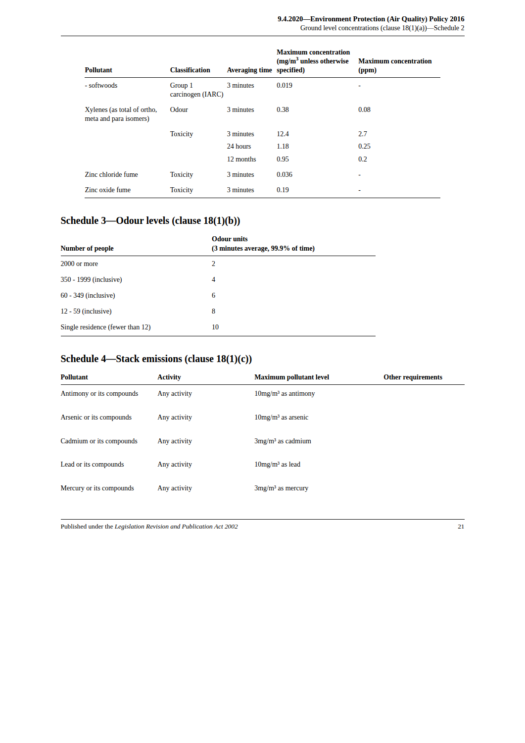9.4.2020—Environment Protection (Air Quality) Policy 2016
Ground level concentrations (clause 18(1)(a))—Schedule 2
| Pollutant | Classification | Averaging time | Maximum concentration (mg/m 3 unless otherwise specified) | Maximum concentration (ppm) |
| --- | --- | --- | --- | --- |
| - softwoods | Group 1 carcinogen (IARC) | 3 minutes | 0.019 | - |
| Xylenes (as total of ortho, meta and para isomers) | Odour | 3 minutes | 0.38 | 0.08 |
| | Toxicity | 3 minutes | 12.4 | 2.7 |
| | | 24 hours | 1.18 | 0.25 |
| | | 12 months | 0.95 | 0.2 |
| Zinc chloride fume | Toxicity | 3 minutes | 0.036 | - |
| Zinc oxide fume | Toxicity | 3 minutes | 0.19 | - |
Schedule 3—Odour levels (clause 18(1)(b))
| Number of people | Odour units (3 minutes average, 99.9% of time) |
| --- | --- |
| 2000 or more | 2 |
| 350 - 1999 (inclusive) | 4 |
| 60 - 349 (inclusive) | 6 |
| 12 - 59 (inclusive) | 8 |
| Single residence (fewer than 12) | 10 |
Schedule 4—Stack emissions (clause 18(1)(c))
| Pollutant | Activity | Maximum pollutant level | Other requirements |
| --- | --- | --- | --- |
| Antimony or its compounds | Any activity | 10mg/m³ as antimony | |
| Arsenic or its compounds | Any activity | 10mg/m³ as arsenic | |
| Cadmium or its compounds | Any activity | 3mg/m³ as cadmium | |
| Lead or its compounds | Any activity | 10mg/m³ as lead | |
| Mercury or its compounds | Any activity | 3mg/m³ as mercury | |
Published under the Legislation Revision and Publication Act 2002
21